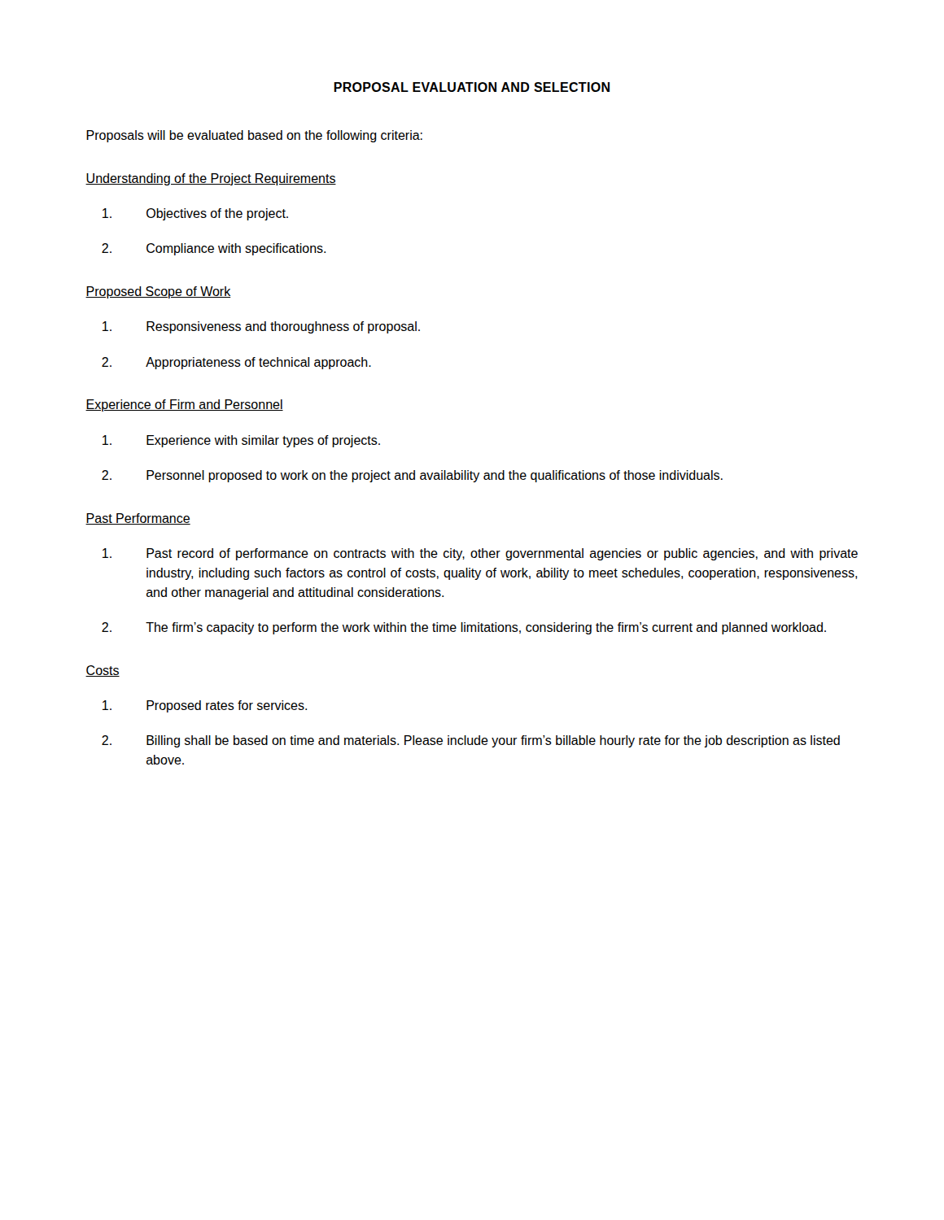PROPOSAL EVALUATION AND SELECTION
Proposals will be evaluated based on the following criteria:
Understanding of the Project Requirements
1. Objectives of the project.
2. Compliance with specifications.
Proposed Scope of Work
1. Responsiveness and thoroughness of proposal.
2. Appropriateness of technical approach.
Experience of Firm and Personnel
1. Experience with similar types of projects.
2. Personnel proposed to work on the project and availability and the qualifications of those individuals.
Past Performance
1. Past record of performance on contracts with the city, other governmental agencies or public agencies, and with private industry, including such factors as control of costs, quality of work, ability to meet schedules, cooperation, responsiveness, and other managerial and attitudinal considerations.
2. The firm’s capacity to perform the work within the time limitations, considering the firm’s current and planned workload.
Costs
1. Proposed rates for services.
2. Billing shall be based on time and materials. Please include your firm’s billable hourly rate for the job description as listed above.